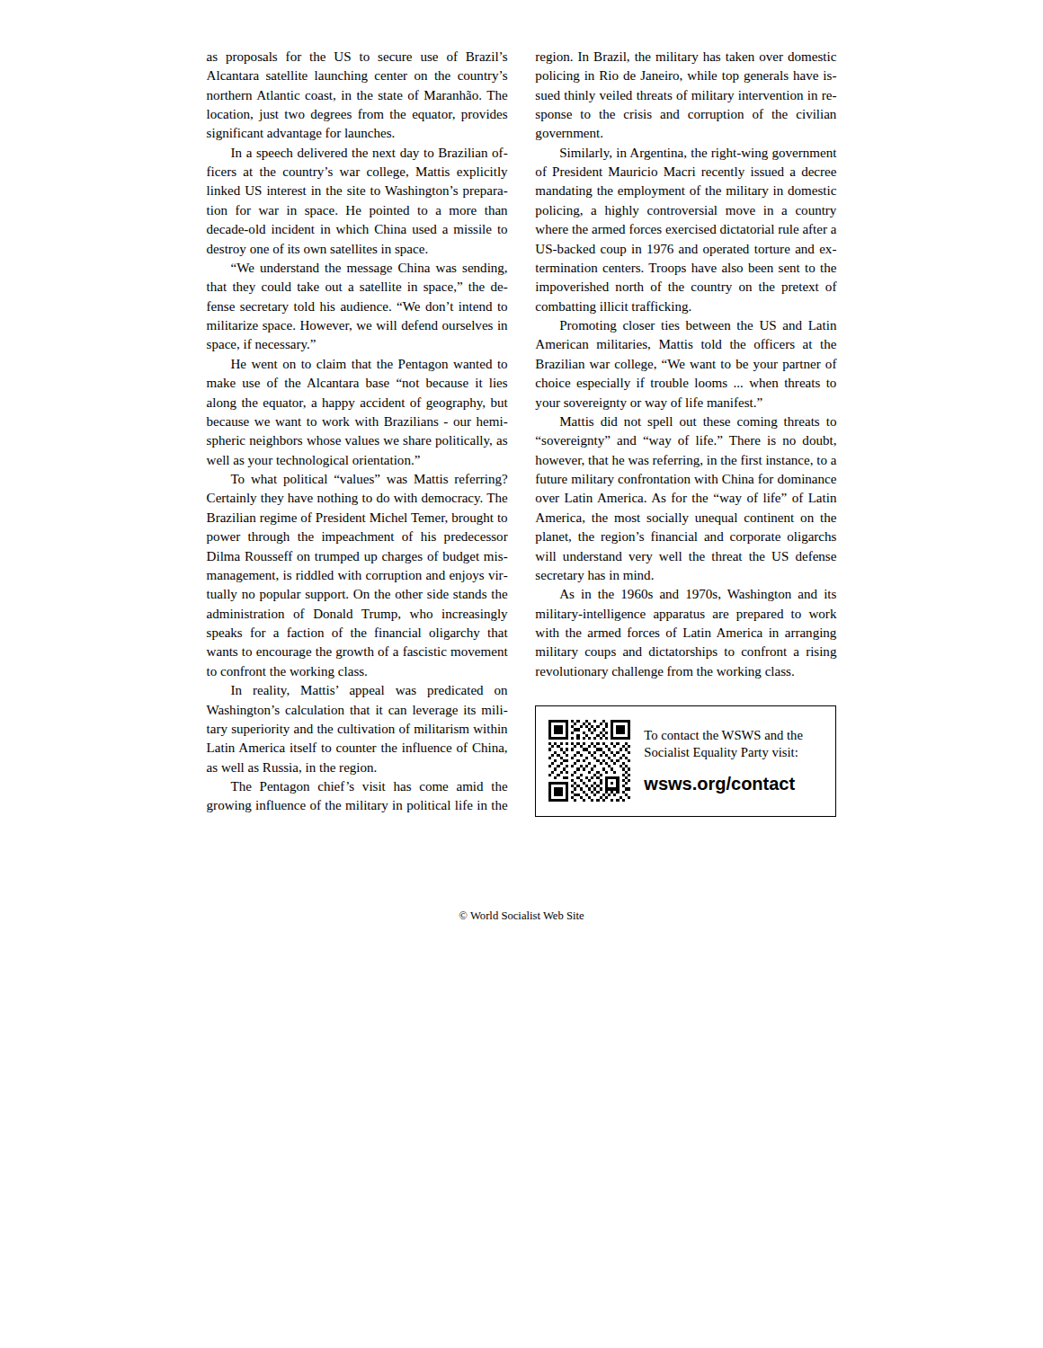as proposals for the US to secure use of Brazil’s Alcantara satellite launching center on the country’s northern Atlantic coast, in the state of Maranhão. The location, just two degrees from the equator, provides significant advantage for launches.
In a speech delivered the next day to Brazilian officers at the country’s war college, Mattis explicitly linked US interest in the site to Washington’s preparation for war in space. He pointed to a more than decade-old incident in which China used a missile to destroy one of its own satellites in space.
“We understand the message China was sending, that they could take out a satellite in space,” the defense secretary told his audience. “We don’t intend to militarize space. However, we will defend ourselves in space, if necessary.”
He went on to claim that the Pentagon wanted to make use of the Alcantara base “not because it lies along the equator, a happy accident of geography, but because we want to work with Brazilians - our hemispheric neighbors whose values we share politically, as well as your technological orientation.”
To what political “values” was Mattis referring? Certainly they have nothing to do with democracy. The Brazilian regime of President Michel Temer, brought to power through the impeachment of his predecessor Dilma Rousseff on trumped up charges of budget mismanagement, is riddled with corruption and enjoys virtually no popular support. On the other side stands the administration of Donald Trump, who increasingly speaks for a faction of the financial oligarchy that wants to encourage the growth of a fascistic movement to confront the working class.
In reality, Mattis’ appeal was predicated on Washington’s calculation that it can leverage its military superiority and the cultivation of militarism within Latin America itself to counter the influence of China, as well as Russia, in the region.
The Pentagon chief’s visit has come amid the growing influence of the military in political life in the region. In Brazil, the military has taken over domestic policing in Rio de Janeiro, while top generals have issued thinly veiled threats of military intervention in response to the crisis and corruption of the civilian government.
Similarly, in Argentina, the right-wing government of President Mauricio Macri recently issued a decree mandating the employment of the military in domestic policing, a highly controversial move in a country where the armed forces exercised dictatorial rule after a US-backed coup in 1976 and operated torture and extermination centers. Troops have also been sent to the impoverished north of the country on the pretext of combatting illicit trafficking.
Promoting closer ties between the US and Latin American militaries, Mattis told the officers at the Brazilian war college, “We want to be your partner of choice especially if trouble looms ... when threats to your sovereignty or way of life manifest.”
Mattis did not spell out these coming threats to “sovereignty” and “way of life.” There is no doubt, however, that he was referring, in the first instance, to a future military confrontation with China for dominance over Latin America. As for the “way of life” of Latin America, the most socially unequal continent on the planet, the region’s financial and corporate oligarchs will understand very well the threat the US defense secretary has in mind.
As in the 1960s and 1970s, Washington and its military-intelligence apparatus are prepared to work with the armed forces of Latin America in arranging military coups and dictatorships to confront a rising revolutionary challenge from the working class.
To contact the WSWS and the Socialist Equality Party visit: wsws.org/contact
© World Socialist Web Site